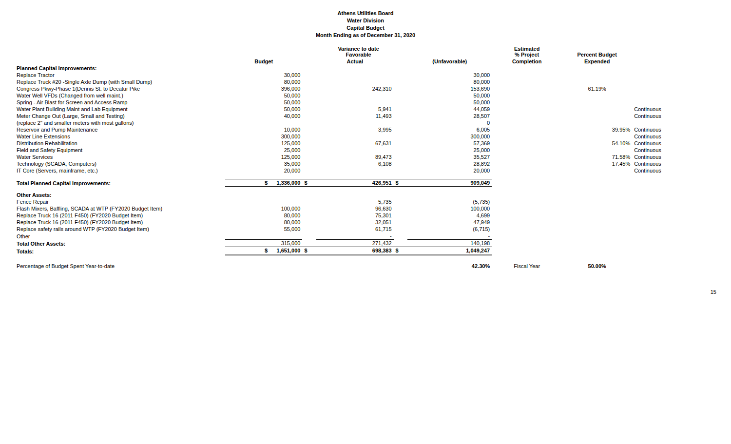Athens Utilities Board
Water Division
Capital Budget
Month Ending as of December 31, 2020
| | Variance to date Favorable | Estimated % Project | Percent Budget | |
| | Budget | | Actual | | (Unfavorable) | Completion | Expended | |
| Planned Capital Improvements: | |
| Replace Tractor | 30,000 | | | | 30,000 | | | |
| Replace Truck #20 -Single Axle Dump (with Small Dump) | 80,000 | | | | 80,000 | | | |
| Congress Pkwy-Phase 1(Dennis St. to Decatur Pike | 396,000 | | 242,310 | | 153,690 | | 61.19% | |
| Water Well VFDs (Changed from well maint.) | 50,000 | | | | 50,000 | | | |
| Spring - Air Blast for Screen and Access Ramp | 50,000 | | | | 50,000 | | | |
| Water Plant Building Maint and Lab Equipment | 50,000 | | 5,941 | | 44,059 | | | Continuous |
| Meter Change Out (Large, Small and Testing) | 40,000 | | 11,493 | | 28,507 | | | Continuous |
| (replace 2" and smaller meters with most gallons) | | | | | 0 | | | |
| Reservoir and Pump Maintenance | 10,000 | | 3,995 | | 6,005 | | 39.95% | Continuous |
| Water Line Extensions | 300,000 | | | | 300,000 | | | Continuous |
| Distribution Rehabilitation | 125,000 | | 67,631 | | 57,369 | | 54.10% | Continuous |
| Field and Safety Equipment | 25,000 | | | | 25,000 | | | Continuous |
| Water Services | 125,000 | | 89,473 | | 35,527 | | 71.58% | Continuous |
| Technology (SCADA, Computers) | 35,000 | | 6,108 | | 28,892 | | 17.45% | Continuous |
| IT Core (Servers, mainframe, etc.) | 20,000 | | | | 20,000 | | | Continuous |
| Total Planned Capital Improvements: | $ 1,336,000 | $ | 426,951 | $ | 909,049 | | | |
| Other Assets: | |
| Fence Repair | | | 5,735 | | (5,735) | | | |
| Flash Mixers, Baffling, SCADA at WTP (FY2020 Budget Item) | 100,000 | | 96,630 | | 100,000 | | | |
| Replace Truck 16 (2011 F450) (FY2020 Budget Item) | 80,000 | | 75,301 | | 4,699 | | | |
| Replace Truck 16 (2011 F450) (FY2020 Budget Item) | 80,000 | | 32,051 | | 47,949 | | | |
| Replace safety rails around WTP (FY2020 Budget Item) | 55,000 | | 61,715 | | (6,715) | | | |
| Other | | | - | | - | | | |
| Total Other Assets: | 315,000 | | 271,432 | | 140,198 | | | |
| Totals: | $ 1,651,000 | $ | 698,383 | $ | 1,049,247 | | | |
| Percentage of Budget Spent Year-to-date | 42.30% | Fiscal Year | 50.00% | |
15